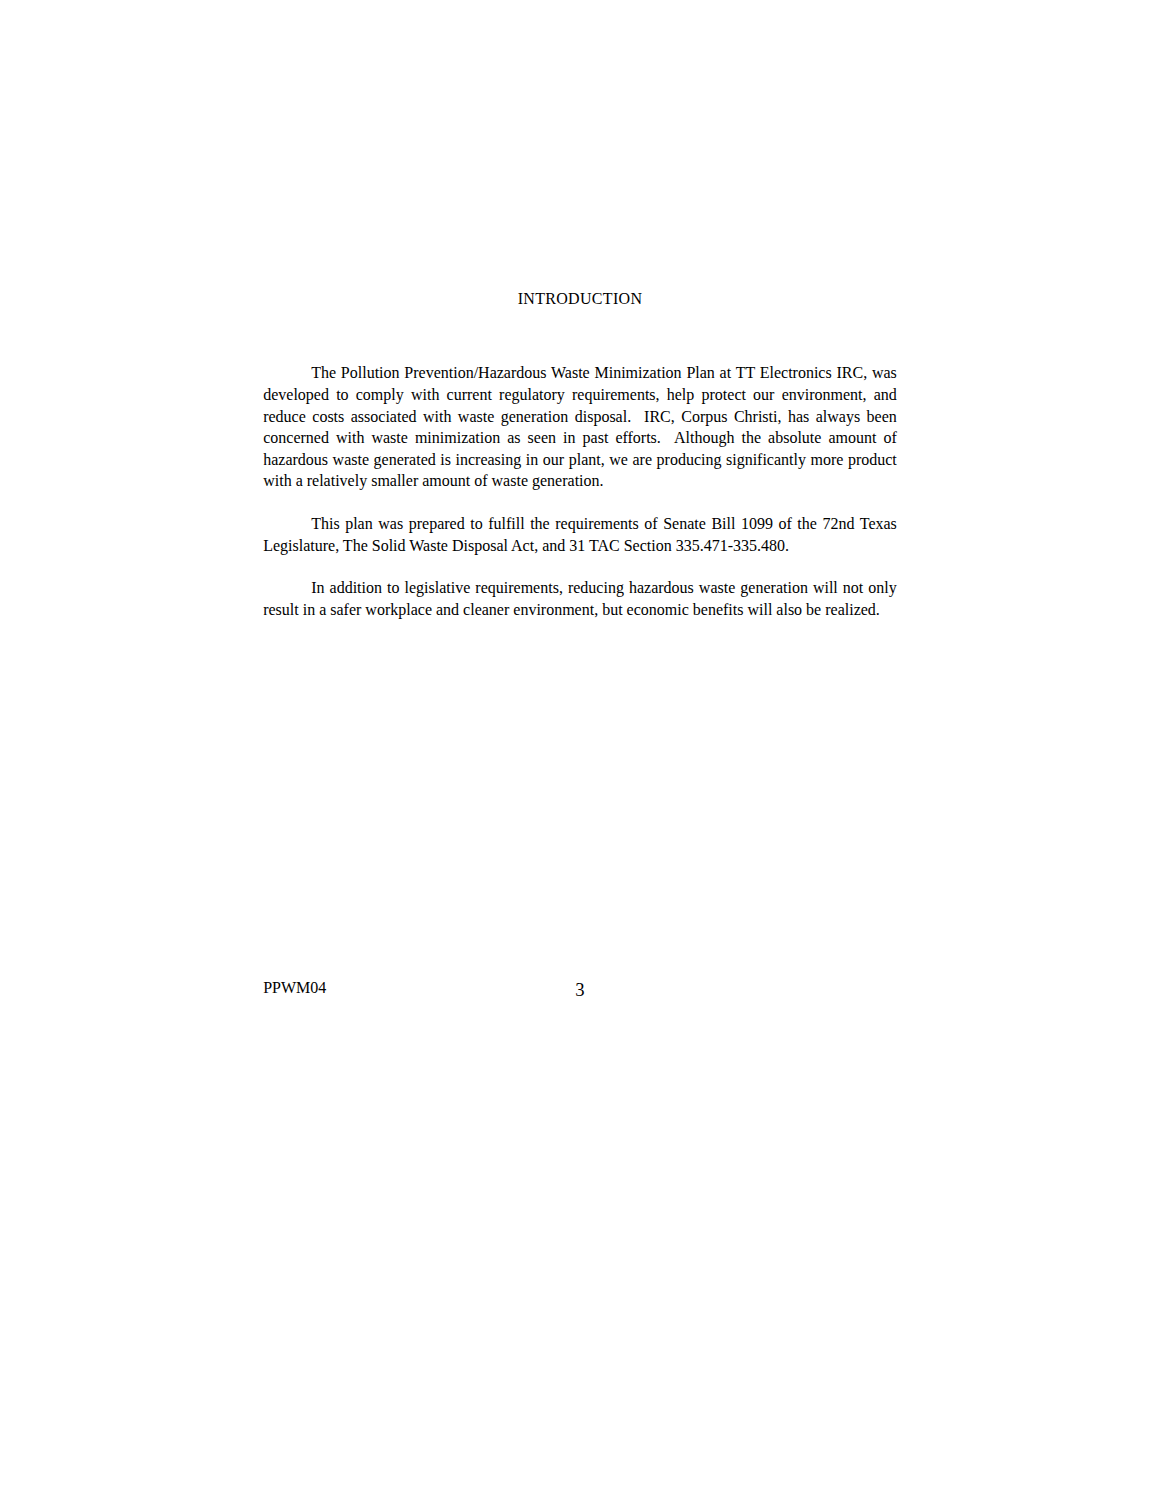INTRODUCTION
The Pollution Prevention/Hazardous Waste Minimization Plan at TT Electronics IRC, was developed to comply with current regulatory requirements, help protect our environment, and reduce costs associated with waste generation disposal. IRC, Corpus Christi, has always been concerned with waste minimization as seen in past efforts. Although the absolute amount of hazardous waste generated is increasing in our plant, we are producing significantly more product with a relatively smaller amount of waste generation.
This plan was prepared to fulfill the requirements of Senate Bill 1099 of the 72nd Texas Legislature, The Solid Waste Disposal Act, and 31 TAC Section 335.471-335.480.
In addition to legislative requirements, reducing hazardous waste generation will not only result in a safer workplace and cleaner environment, but economic benefits will also be realized.
PPWM04 3